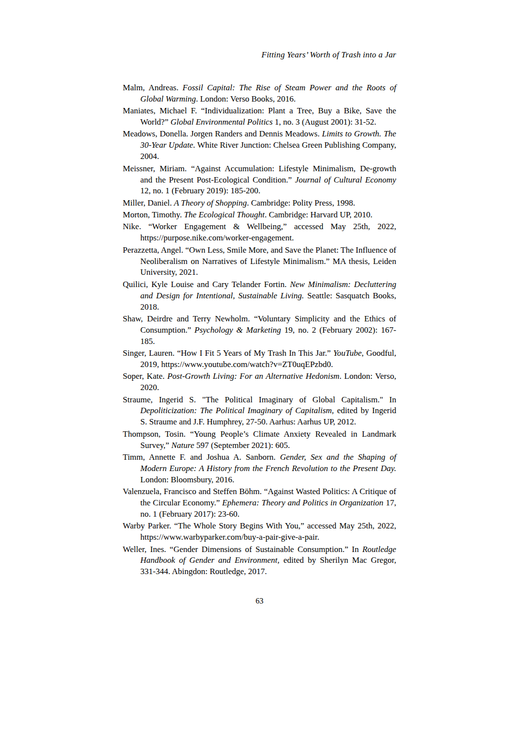Fitting Years’ Worth of Trash into a Jar
Malm, Andreas. Fossil Capital: The Rise of Steam Power and the Roots of Global Warming. London: Verso Books, 2016.
Maniates, Michael F. “Individualization: Plant a Tree, Buy a Bike, Save the World?” Global Environmental Politics 1, no. 3 (August 2001): 31-52.
Meadows, Donella. Jorgen Randers and Dennis Meadows. Limits to Growth. The 30-Year Update. White River Junction: Chelsea Green Publishing Company, 2004.
Meissner, Miriam. “Against Accumulation: Lifestyle Minimalism, De-growth and the Present Post-Ecological Condition.” Journal of Cultural Economy 12, no. 1 (February 2019): 185-200.
Miller, Daniel. A Theory of Shopping. Cambridge: Polity Press, 1998.
Morton, Timothy. The Ecological Thought. Cambridge: Harvard UP, 2010.
Nike. “Worker Engagement & Wellbeing,” accessed May 25th, 2022, https://purpose.nike.com/worker-engagement.
Perazzetta, Angel. “Own Less, Smile More, and Save the Planet: The Influence of Neoliberalism on Narratives of Lifestyle Minimalism.” MA thesis, Leiden University, 2021.
Quilici, Kyle Louise and Cary Telander Fortin. New Minimalism: Decluttering and Design for Intentional, Sustainable Living. Seattle: Sasquatch Books, 2018.
Shaw, Deirdre and Terry Newholm. “Voluntary Simplicity and the Ethics of Consumption.” Psychology & Marketing 19, no. 2 (February 2002): 167-185.
Singer, Lauren. “How I Fit 5 Years of My Trash In This Jar.” YouTube, Goodful, 2019, https://www.youtube.com/watch?v=ZT0uqEPzbd0.
Soper, Kate. Post-Growth Living: For an Alternative Hedonism. London: Verso, 2020.
Straume, Ingerid S. "The Political Imaginary of Global Capitalism." In Depoliticization: The Political Imaginary of Capitalism, edited by Ingerid S. Straume and J.F. Humphrey, 27-50. Aarhus: Aarhus UP, 2012.
Thompson, Tosin. “Young People’s Climate Anxiety Revealed in Landmark Survey,” Nature 597 (September 2021): 605.
Timm, Annette F. and Joshua A. Sanborn. Gender, Sex and the Shaping of Modern Europe: A History from the French Revolution to the Present Day. London: Bloomsbury, 2016.
Valenzuela, Francisco and Steffen Böhm. “Against Wasted Politics: A Critique of the Circular Economy.” Ephemera: Theory and Politics in Organization 17, no. 1 (February 2017): 23-60.
Warby Parker. “The Whole Story Begins With You,” accessed May 25th, 2022, https://www.warbyparker.com/buy-a-pair-give-a-pair.
Weller, Ines. “Gender Dimensions of Sustainable Consumption.” In Routledge Handbook of Gender and Environment, edited by Sherilyn Mac Gregor, 331-344. Abingdon: Routledge, 2017.
63